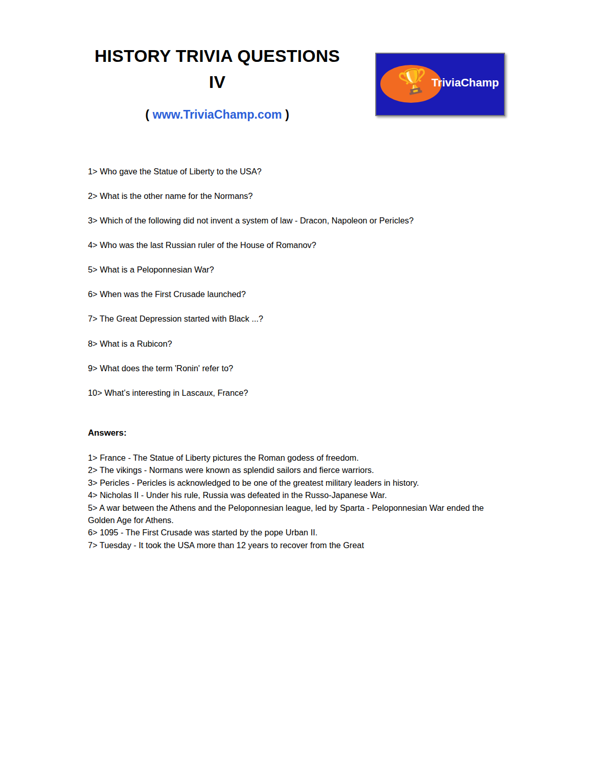HISTORY TRIVIA QUESTIONS IV
( www.TriviaChamp.com )
🏆
Trivia Champ
1> Who gave the Statue of Liberty to the USA?
2> What is the other name for the Normans?
3> Which of the following did not invent a system of law - Dracon, Napoleon or Pericles?
4> Who was the last Russian ruler of the House of Romanov?
5> What is a Peloponnesian War?
6> When was the First Crusade launched?
7> The Great Depression started with Black ...?
8> What is a Rubicon?
9> What does the term 'Ronin' refer to?
10> What‛s interesting in Lascaux, France?
Answers:
1> France - The Statue of Liberty pictures the Roman godess of freedom.
2> The vikings - Normans were known as splendid sailors and fierce warriors.
3> Pericles - Pericles is acknowledged to be one of the greatest military leaders in history.
4> Nicholas II - Under his rule, Russia was defeated in the Russo-Japanese War.
5> A war between the Athens and the Peloponnesian league, led by Sparta - Peloponnesian War ended the Golden Age for Athens.
6> 1095 - The First Crusade was started by the pope Urban II.
7> Tuesday - It took the USA more than 12 years to recover from the Great